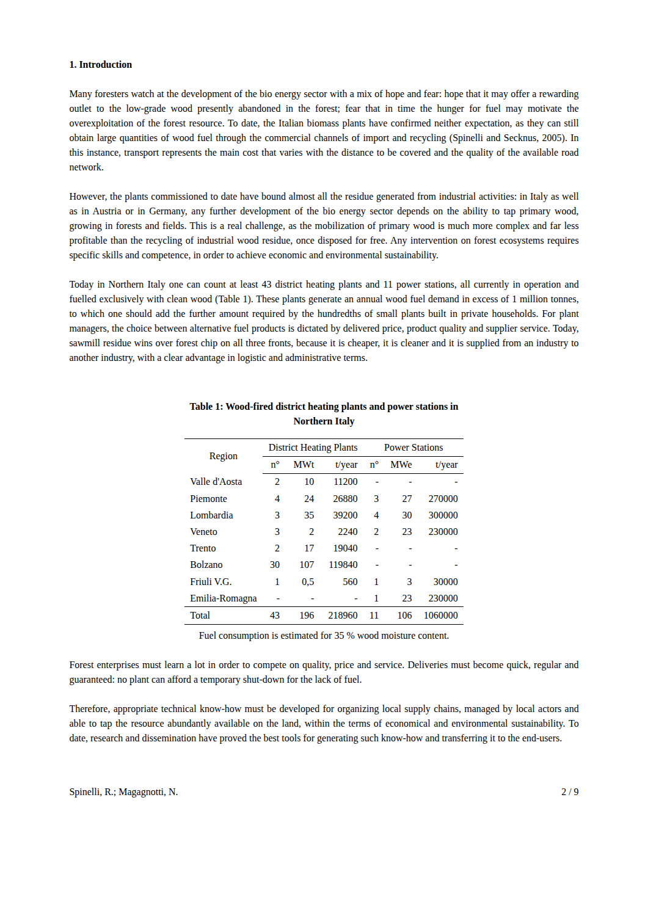1. Introduction
Many foresters watch at the development of the bio energy sector with a mix of hope and fear: hope that it may offer a rewarding outlet to the low-grade wood presently abandoned in the forest; fear that in time the hunger for fuel may motivate the overexploitation of the forest resource. To date, the Italian biomass plants have confirmed neither expectation, as they can still obtain large quantities of wood fuel through the commercial channels of import and recycling (Spinelli and Secknus, 2005). In this instance, transport represents the main cost that varies with the distance to be covered and the quality of the available road network.
However, the plants commissioned to date have bound almost all the residue generated from industrial activities: in Italy as well as in Austria or in Germany, any further development of the bio energy sector depends on the ability to tap primary wood, growing in forests and fields. This is a real challenge, as the mobilization of primary wood is much more complex and far less profitable than the recycling of industrial wood residue, once disposed for free. Any intervention on forest ecosystems requires specific skills and competence, in order to achieve economic and environmental sustainability.
Today in Northern Italy one can count at least 43 district heating plants and 11 power stations, all currently in operation and fuelled exclusively with clean wood (Table 1). These plants generate an annual wood fuel demand in excess of 1 million tonnes, to which one should add the further amount required by the hundredths of small plants built in private households. For plant managers, the choice between alternative fuel products is dictated by delivered price, product quality and supplier service. Today, sawmill residue wins over forest chip on all three fronts, because it is cheaper, it is cleaner and it is supplied from an industry to another industry, with a clear advantage in logistic and administrative terms.
Table 1: Wood-fired district heating plants and power stations in Northern Italy
| Region | District Heating Plants | Power Stations |
| --- | --- | --- |
| n° | MWt | t/year | n° | MWe | t/year |
| Valle d'Aosta | 2 | 10 | 11200 | - | - | - |
| Piemonte | 4 | 24 | 26880 | 3 | 27 | 270000 |
| Lombardia | 3 | 35 | 39200 | 4 | 30 | 300000 |
| Veneto | 3 | 2 | 2240 | 2 | 23 | 230000 |
| Trento | 2 | 17 | 19040 | - | - | - |
| Bolzano | 30 | 107 | 119840 | - | - | - |
| Friuli V.G. | 1 | 0,5 | 560 | 1 | 3 | 30000 |
| Emilia-Romagna | - | - | - | 1 | 23 | 230000 |
| Total | 43 | 196 | 218960 | 11 | 106 | 1060000 |
Fuel consumption is estimated for 35 % wood moisture content.
Forest enterprises must learn a lot in order to compete on quality, price and service. Deliveries must become quick, regular and guaranteed: no plant can afford a temporary shut-down for the lack of fuel.
Therefore, appropriate technical know-how must be developed for organizing local supply chains, managed by local actors and able to tap the resource abundantly available on the land, within the terms of economical and environmental sustainability. To date, research and dissemination have proved the best tools for generating such know-how and transferring it to the end-users.
Spinelli, R.; Magagnotti, N. 2 / 9